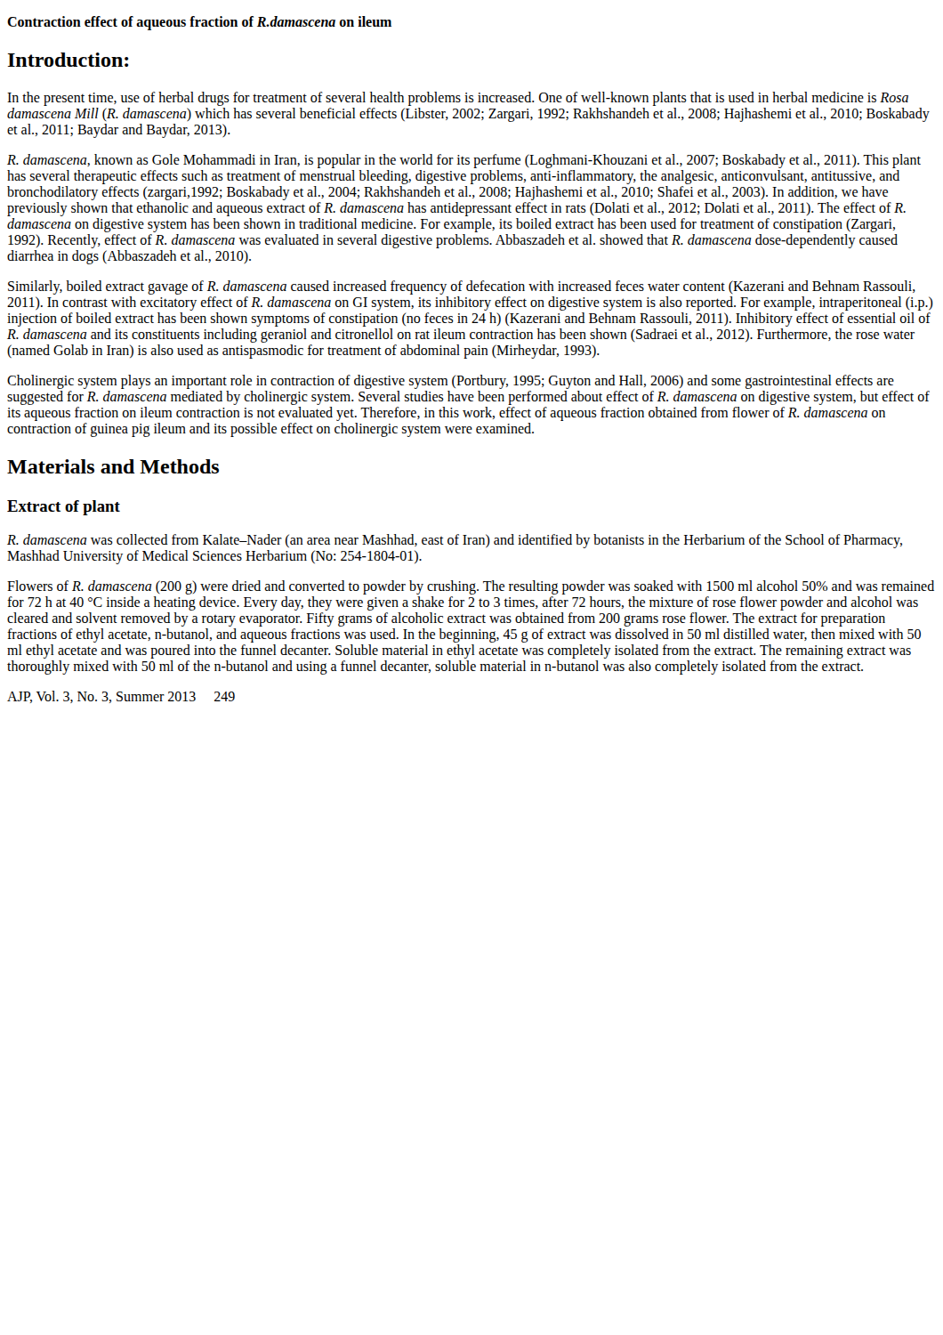Contraction effect of aqueous fraction of R.damascena on ileum
Introduction:
In the present time, use of herbal drugs for treatment of several health problems is increased. One of well-known plants that is used in herbal medicine is Rosa damascena Mill (R. damascena) which has several beneficial effects (Libster, 2002; Zargari, 1992; Rakhshandeh et al., 2008; Hajhashemi et al., 2010; Boskabady et al., 2011; Baydar and Baydar, 2013).
R. damascena, known as Gole Mohammadi in Iran, is popular in the world for its perfume (Loghmani-Khouzani et al., 2007; Boskabady et al., 2011). This plant has several therapeutic effects such as treatment of menstrual bleeding, digestive problems, anti-inflammatory, the analgesic, anticonvulsant, antitussive, and bronchodilatory effects (zargari,1992; Boskabady et al., 2004; Rakhshandeh et al., 2008; Hajhashemi et al., 2010; Shafei et al., 2003). In addition, we have previously shown that ethanolic and aqueous extract of R. damascena has antidepressant effect in rats (Dolati et al., 2012; Dolati et al., 2011). The effect of R. damascena on digestive system has been shown in traditional medicine. For example, its boiled extract has been used for treatment of constipation (Zargari, 1992). Recently, effect of R. damascena was evaluated in several digestive problems. Abbaszadeh et al. showed that R. damascena dose-dependently caused diarrhea in dogs (Abbaszadeh et al., 2010).
Similarly, boiled extract gavage of R. damascena caused increased frequency of defecation with increased feces water content (Kazerani and Behnam Rassouli, 2011). In contrast with excitatory effect of R. damascena on GI system, its inhibitory effect on digestive system is also reported. For example, intraperitoneal (i.p.) injection of boiled extract has been shown symptoms of constipation (no feces in 24 h) (Kazerani and Behnam Rassouli, 2011). Inhibitory effect of essential oil of R. damascena and its constituents including geraniol and citronellol on rat ileum contraction has been shown (Sadraei et al., 2012). Furthermore, the rose water (named Golab in Iran) is also used as antispasmodic for treatment of abdominal pain (Mirheydar, 1993).
Cholinergic system plays an important role in contraction of digestive system (Portbury, 1995; Guyton and Hall, 2006) and some gastrointestinal effects are suggested for R. damascena mediated by cholinergic system. Several studies have been performed about effect of R. damascena on digestive system, but effect of its aqueous fraction on ileum contraction is not evaluated yet. Therefore, in this work, effect of aqueous fraction obtained from flower of R. damascena on contraction of guinea pig ileum and its possible effect on cholinergic system were examined.
Materials and Methods
Extract of plant
R. damascena was collected from Kalate–Nader (an area near Mashhad, east of Iran) and identified by botanists in the Herbarium of the School of Pharmacy, Mashhad University of Medical Sciences Herbarium (No: 254-1804-01).
Flowers of R. damascena (200 g) were dried and converted to powder by crushing. The resulting powder was soaked with 1500 ml alcohol 50% and was remained for 72 h at 40 °C inside a heating device. Every day, they were given a shake for 2 to 3 times, after 72 hours, the mixture of rose flower powder and alcohol was cleared and solvent removed by a rotary evaporator. Fifty grams of alcoholic extract was obtained from 200 grams rose flower. The extract for preparation fractions of ethyl acetate, n-butanol, and aqueous fractions was used. In the beginning, 45 g of extract was dissolved in 50 ml distilled water, then mixed with 50 ml ethyl acetate and was poured into the funnel decanter. Soluble material in ethyl acetate was completely isolated from the extract. The remaining extract was thoroughly mixed with 50 ml of the n-butanol and using a funnel decanter, soluble material in n-butanol was also completely isolated from the extract.
AJP, Vol. 3, No. 3, Summer 2013 249